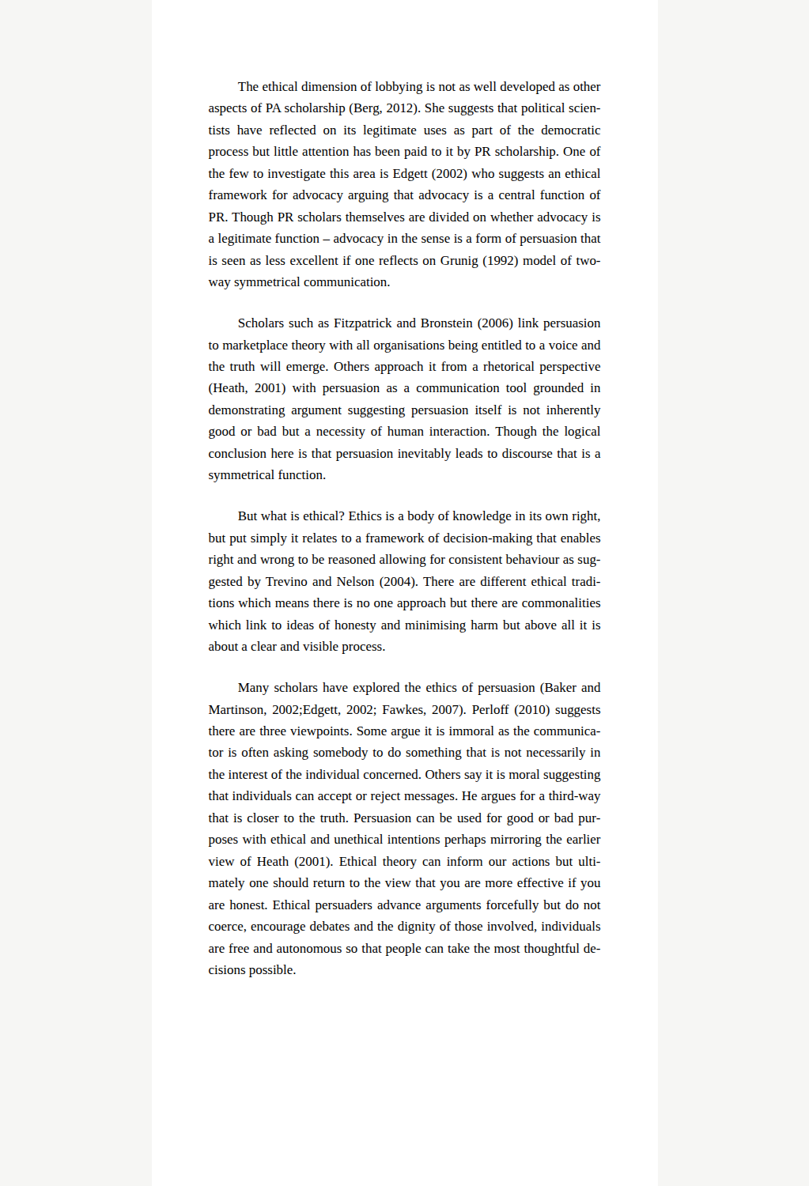The ethical dimension of lobbying is not as well developed as other aspects of PA scholarship (Berg, 2012). She suggests that political scientists have reflected on its legitimate uses as part of the democratic process but little attention has been paid to it by PR scholarship. One of the few to investigate this area is Edgett (2002) who suggests an ethical framework for advocacy arguing that advocacy is a central function of PR. Though PR scholars themselves are divided on whether advocacy is a legitimate function – advocacy in the sense is a form of persuasion that is seen as less excellent if one reflects on Grunig (1992) model of two-way symmetrical communication.
Scholars such as Fitzpatrick and Bronstein (2006) link persuasion to marketplace theory with all organisations being entitled to a voice and the truth will emerge. Others approach it from a rhetorical perspective (Heath, 2001) with persuasion as a communication tool grounded in demonstrating argument suggesting persuasion itself is not inherently good or bad but a necessity of human interaction. Though the logical conclusion here is that persuasion inevitably leads to discourse that is a symmetrical function.
But what is ethical? Ethics is a body of knowledge in its own right, but put simply it relates to a framework of decision-making that enables right and wrong to be reasoned allowing for consistent behaviour as suggested by Trevino and Nelson (2004). There are different ethical traditions which means there is no one approach but there are commonalities which link to ideas of honesty and minimising harm but above all it is about a clear and visible process.
Many scholars have explored the ethics of persuasion (Baker and Martinson, 2002;Edgett, 2002; Fawkes, 2007). Perloff (2010) suggests there are three viewpoints. Some argue it is immoral as the communicator is often asking somebody to do something that is not necessarily in the interest of the individual concerned. Others say it is moral suggesting that individuals can accept or reject messages. He argues for a third-way that is closer to the truth. Persuasion can be used for good or bad purposes with ethical and unethical intentions perhaps mirroring the earlier view of Heath (2001). Ethical theory can inform our actions but ultimately one should return to the view that you are more effective if you are honest. Ethical persuaders advance arguments forcefully but do not coerce, encourage debates and the dignity of those involved, individuals are free and autonomous so that people can take the most thoughtful decisions possible.